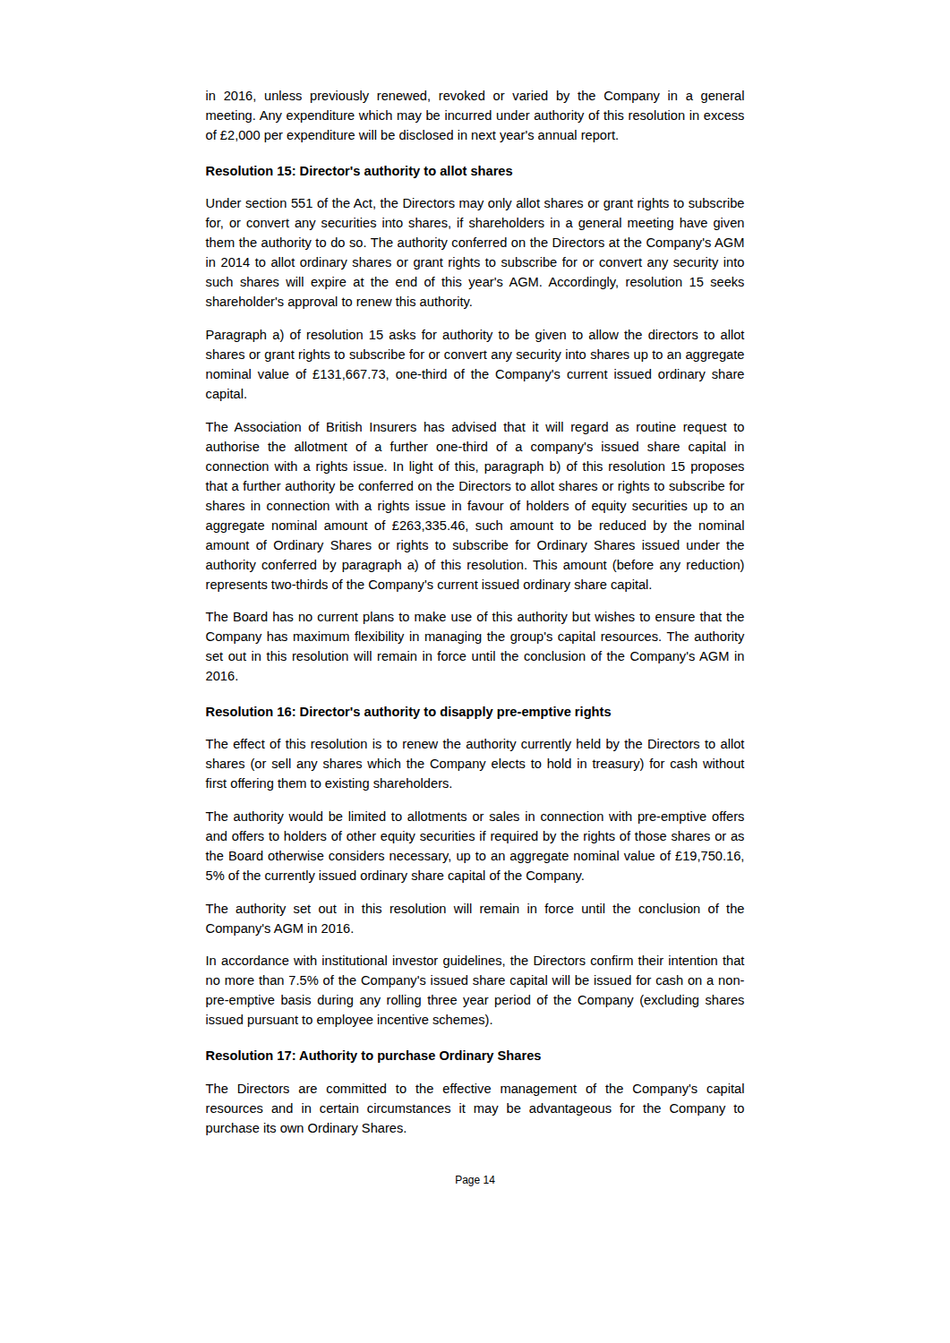in 2016, unless previously renewed, revoked or varied by the Company in a general meeting. Any expenditure which may be incurred under authority of this resolution in excess of £2,000 per expenditure will be disclosed in next year's annual report.
Resolution 15: Director's authority to allot shares
Under section 551 of the Act, the Directors may only allot shares or grant rights to subscribe for, or convert any securities into shares, if shareholders in a general meeting have given them the authority to do so. The authority conferred on the Directors at the Company's AGM in 2014 to allot ordinary shares or grant rights to subscribe for or convert any security into such shares will expire at the end of this year's AGM. Accordingly, resolution 15 seeks shareholder's approval to renew this authority.
Paragraph a) of resolution 15 asks for authority to be given to allow the directors to allot shares or grant rights to subscribe for or convert any security into shares up to an aggregate nominal value of £131,667.73, one-third of the Company's current issued ordinary share capital.
The Association of British Insurers has advised that it will regard as routine request to authorise the allotment of a further one-third of a company's issued share capital in connection with a rights issue. In light of this, paragraph b) of this resolution 15 proposes that a further authority be conferred on the Directors to allot shares or rights to subscribe for shares in connection with a rights issue in favour of holders of equity securities up to an aggregate nominal amount of £263,335.46, such amount to be reduced by the nominal amount of Ordinary Shares or rights to subscribe for Ordinary Shares issued under the authority conferred by paragraph a) of this resolution. This amount (before any reduction) represents two-thirds of the Company's current issued ordinary share capital.
The Board has no current plans to make use of this authority but wishes to ensure that the Company has maximum flexibility in managing the group's capital resources. The authority set out in this resolution will remain in force until the conclusion of the Company's AGM in 2016.
Resolution 16: Director's authority to disapply pre-emptive rights
The effect of this resolution is to renew the authority currently held by the Directors to allot shares (or sell any shares which the Company elects to hold in treasury) for cash without first offering them to existing shareholders.
The authority would be limited to allotments or sales in connection with pre-emptive offers and offers to holders of other equity securities if required by the rights of those shares or as the Board otherwise considers necessary, up to an aggregate nominal value of £19,750.16, 5% of the currently issued ordinary share capital of the Company.
The authority set out in this resolution will remain in force until the conclusion of the Company's AGM in 2016.
In accordance with institutional investor guidelines, the Directors confirm their intention that no more than 7.5% of the Company's issued share capital will be issued for cash on a non-pre-emptive basis during any rolling three year period of the Company (excluding shares issued pursuant to employee incentive schemes).
Resolution 17: Authority to purchase Ordinary Shares
The Directors are committed to the effective management of the Company's capital resources and in certain circumstances it may be advantageous for the Company to purchase its own Ordinary Shares.
Page 14